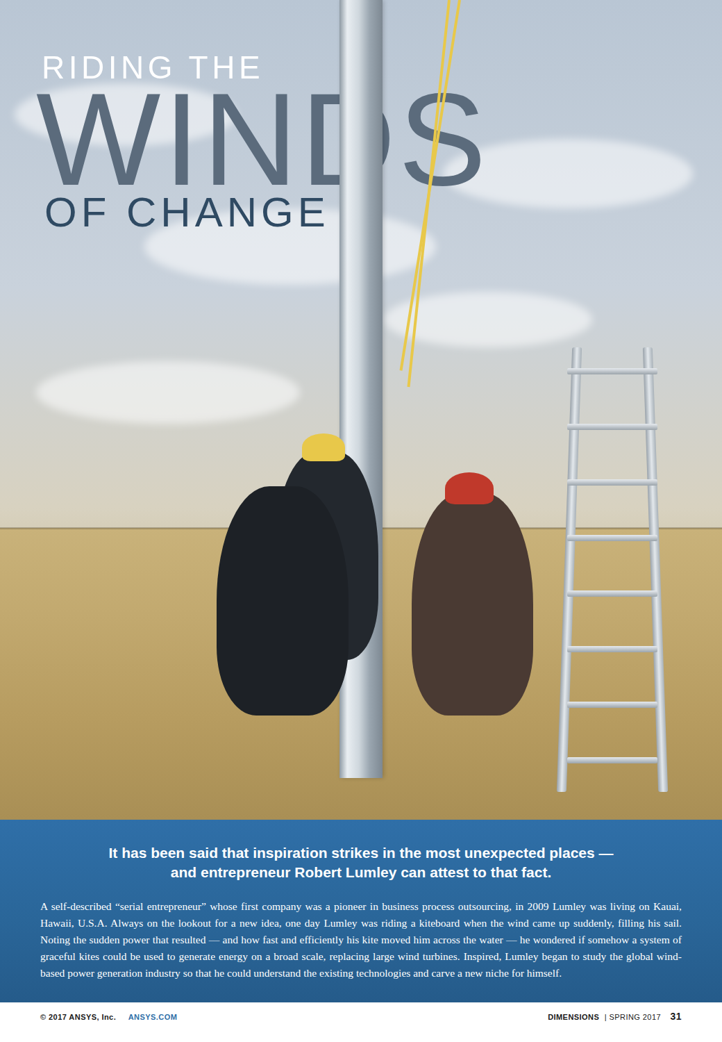RIDING THE WINDS OF CHANGE
It has been said that inspiration strikes in the most unexpected places —
and entrepreneur Robert Lumley can attest to that fact.
A self-described “serial entrepreneur” whose first company was a pioneer in business process outsourcing, in 2009 Lumley was living on Kauai, Hawaii, U.S.A. Always on the lookout for a new idea, one day Lumley was riding a kiteboard when the wind came up suddenly, filling his sail. Noting the sudden power that resulted — and how fast and efficiently his kite moved him across the water — he wondered if somehow a system of graceful kites could be used to generate energy on a broad scale, replacing large wind turbines. Inspired, Lumley began to study the global wind-based power generation industry so that he could understand the existing technologies and carve a new niche for himself.
© 2017 ANSYS, Inc. ANSYS.COM
DIMENSIONS | SPRING 2017 31